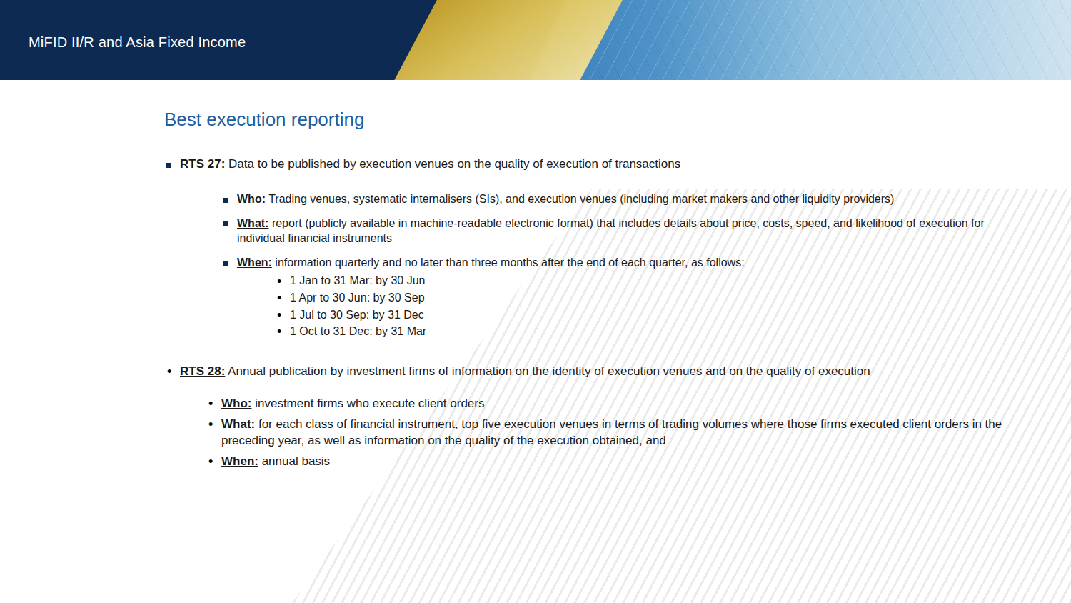MiFID II/R and Asia Fixed Income
Best execution reporting
RTS 27: Data to be published by execution venues on the quality of execution of transactions
Who: Trading venues, systematic internalisers (SIs), and execution venues (including market makers and other liquidity providers)
What: report (publicly available in machine-readable electronic format) that includes details about price, costs, speed, and likelihood of execution for individual financial instruments
When: information quarterly and no later than three months after the end of each quarter, as follows:
1 Jan to 31 Mar: by 30 Jun
1 Apr to 30 Jun: by 30 Sep
1 Jul to 30 Sep: by 31 Dec
1 Oct to 31 Dec: by 31 Mar
RTS 28: Annual publication by investment firms of information on the identity of execution venues and on the quality of execution
Who: investment firms who execute client orders
What: for each class of financial instrument, top five execution venues in terms of trading volumes where those firms executed client orders in the preceding year, as well as information on the quality of the execution obtained, and
When: annual basis